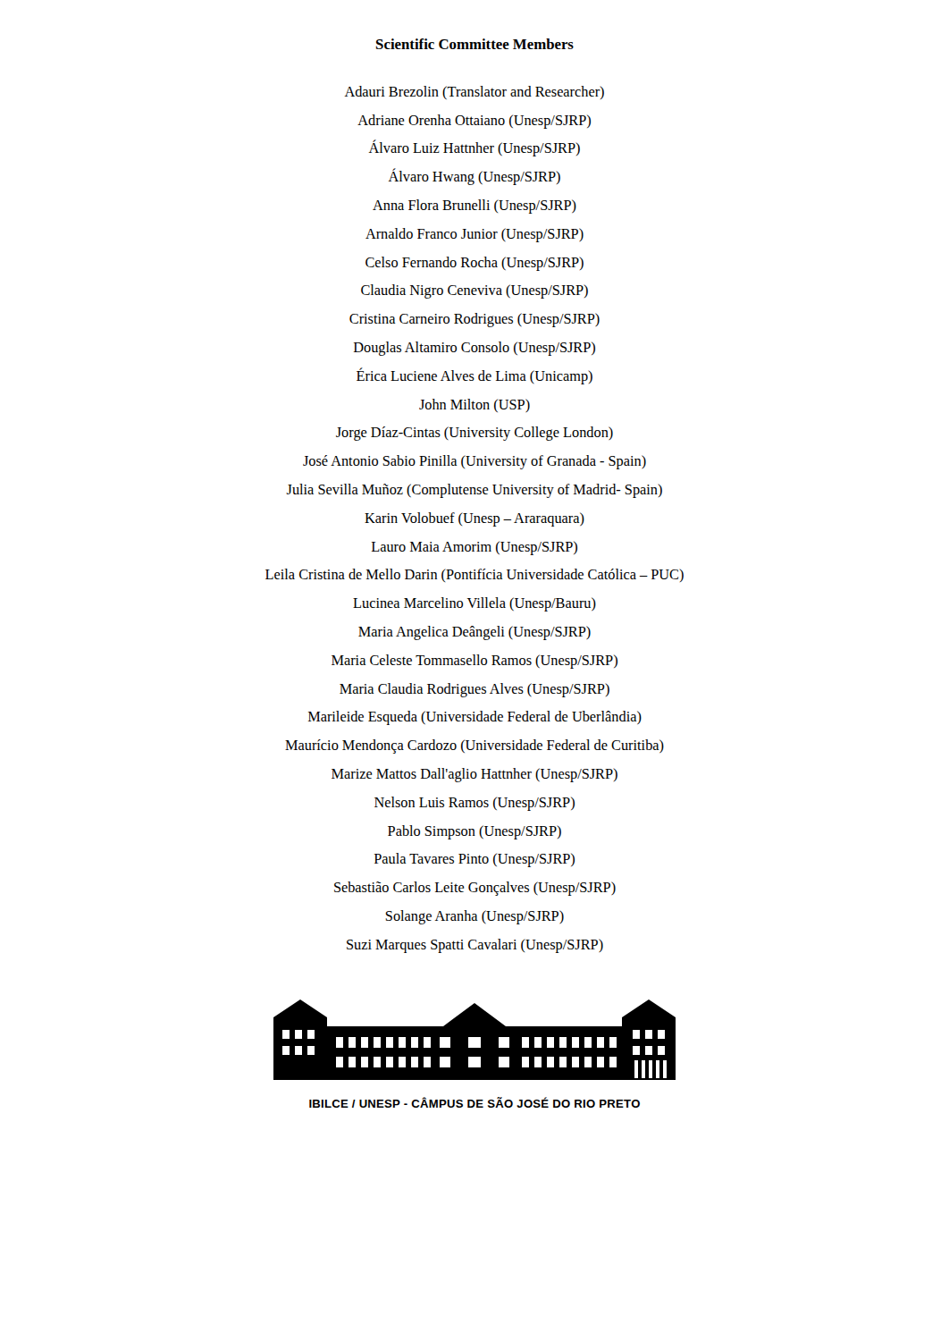Scientific Committee Members
Adauri Brezolin (Translator and Researcher)
Adriane Orenha Ottaiano (Unesp/SJRP)
Álvaro Luiz Hattnher (Unesp/SJRP)
Álvaro Hwang (Unesp/SJRP)
Anna Flora Brunelli (Unesp/SJRP)
Arnaldo Franco Junior (Unesp/SJRP)
Celso Fernando Rocha (Unesp/SJRP)
Claudia Nigro Ceneviva (Unesp/SJRP)
Cristina Carneiro Rodrigues (Unesp/SJRP)
Douglas Altamiro Consolo (Unesp/SJRP)
Érica Luciene Alves de Lima (Unicamp)
John Milton (USP)
Jorge Díaz-Cintas (University College London)
José Antonio Sabio Pinilla (University of Granada - Spain)
Julia Sevilla Muñoz (Complutense University of Madrid- Spain)
Karin Volobuef (Unesp – Araraquara)
Lauro Maia Amorim (Unesp/SJRP)
Leila Cristina de Mello Darin (Pontifícia Universidade Católica – PUC)
Lucinea Marcelino Villela (Unesp/Bauru)
Maria Angelica Deângeli (Unesp/SJRP)
Maria Celeste Tommasello Ramos (Unesp/SJRP)
Maria Claudia Rodrigues Alves (Unesp/SJRP)
Marileide Esqueda (Universidade Federal de Uberlândia)
Maurício Mendonça Cardozo (Universidade Federal de Curitiba)
Marize Mattos Dall'aglio Hattnher (Unesp/SJRP)
Nelson Luis Ramos (Unesp/SJRP)
Pablo Simpson (Unesp/SJRP)
Paula Tavares Pinto (Unesp/SJRP)
Sebastião Carlos Leite Gonçalves (Unesp/SJRP)
Solange Aranha (Unesp/SJRP)
Suzi Marques Spatti Cavalari (Unesp/SJRP)
IBILCE / UNESP - CÂMPUS DE SÃO JOSÉ DO RIO PRETO